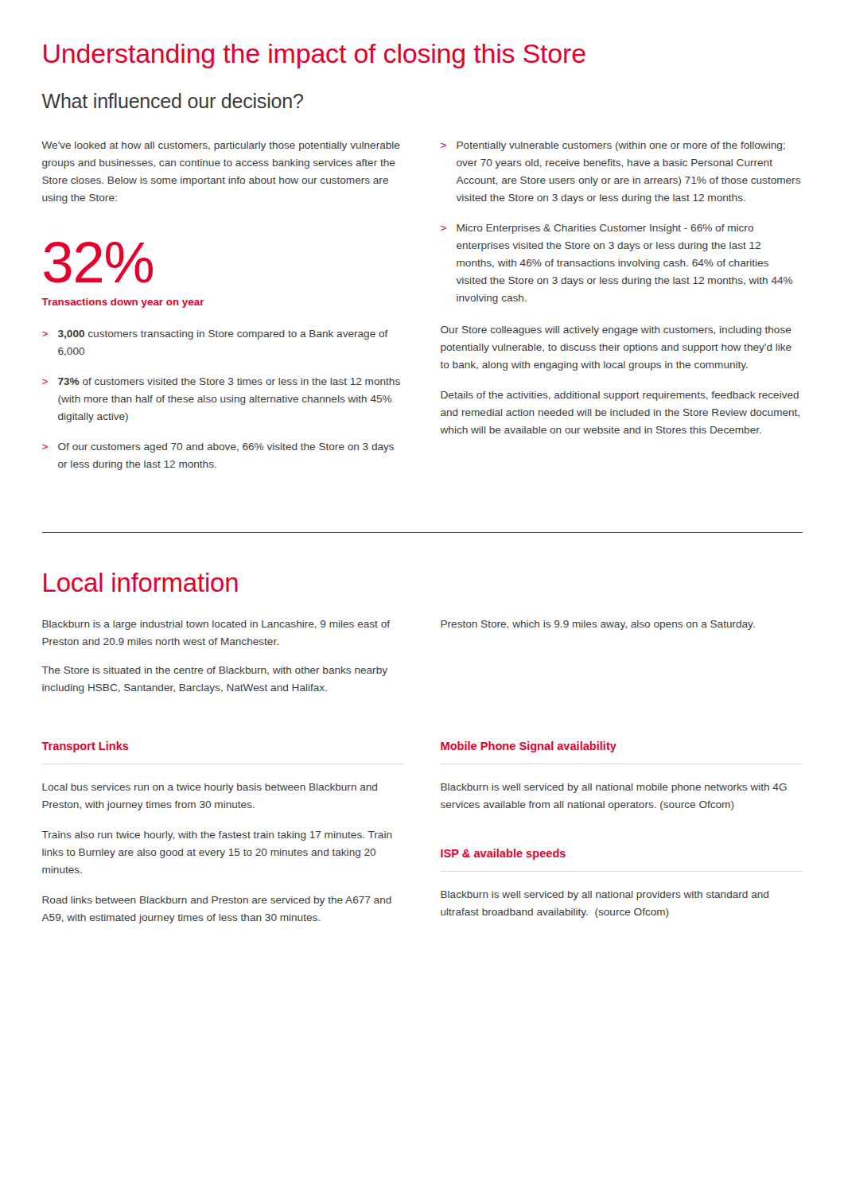Understanding the impact of closing this Store
What influenced our decision?
We've looked at how all customers, particularly those potentially vulnerable groups and businesses, can continue to access banking services after the Store closes. Below is some important info about how our customers are using the Store:
32%
Transactions down year on year
3,000 customers transacting in Store compared to a Bank average of 6,000
73% of customers visited the Store 3 times or less in the last 12 months (with more than half of these also using alternative channels with 45% digitally active)
Of our customers aged 70 and above, 66% visited the Store on 3 days or less during the last 12 months.
Potentially vulnerable customers (within one or more of the following; over 70 years old, receive benefits, have a basic Personal Current Account, are Store users only or are in arrears) 71% of those customers visited the Store on 3 days or less during the last 12 months.
Micro Enterprises & Charities Customer Insight - 66% of micro enterprises visited the Store on 3 days or less during the last 12 months, with 46% of transactions involving cash. 64% of charities visited the Store on 3 days or less during the last 12 months, with 44% involving cash.
Our Store colleagues will actively engage with customers, including those potentially vulnerable, to discuss their options and support how they'd like to bank, along with engaging with local groups in the community.
Details of the activities, additional support requirements, feedback received and remedial action needed will be included in the Store Review document, which will be available on our website and in Stores this December.
Local information
Blackburn is a large industrial town located in Lancashire, 9 miles east of Preston and 20.9 miles north west of Manchester.
The Store is situated in the centre of Blackburn, with other banks nearby including HSBC, Santander, Barclays, NatWest and Halifax.
Preston Store, which is 9.9 miles away, also opens on a Saturday.
Transport Links
Local bus services run on a twice hourly basis between Blackburn and Preston, with journey times from 30 minutes.
Trains also run twice hourly, with the fastest train taking 17 minutes. Train links to Burnley are also good at every 15 to 20 minutes and taking 20 minutes.
Road links between Blackburn and Preston are serviced by the A677 and A59, with estimated journey times of less than 30 minutes.
Mobile Phone Signal availability
Blackburn is well serviced by all national mobile phone networks with 4G services available from all national operators. (source Ofcom)
ISP & available speeds
Blackburn is well serviced by all national providers with standard and ultrafast broadband availability. (source Ofcom)